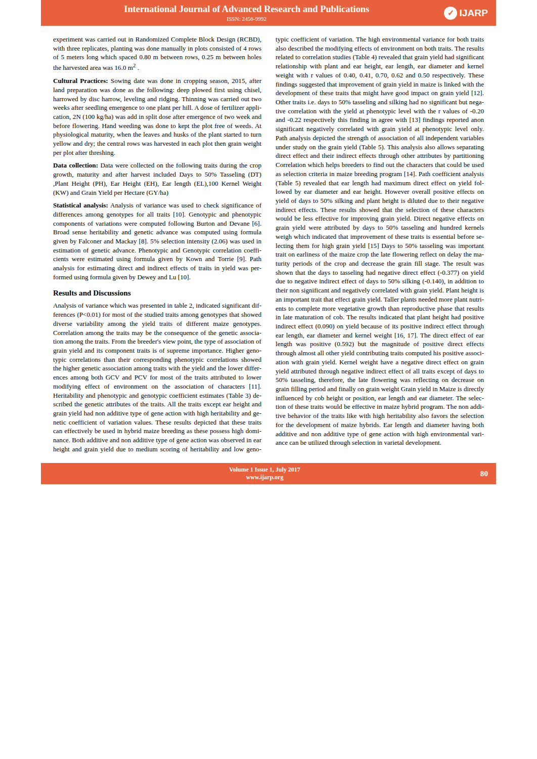International Journal of Advanced Research and Publications
ISSN: 2456-9992
✓IJARP
experiment was carried out in Randomized Complete Block Design (RCBD), with three replicates, planting was done manually in plots consisted of 4 rows of 5 meters long which spaced 0.80 m between rows, 0.25 m between holes the harvested area was 16.0 m2 .
Cultural Practices: Sowing date was done in cropping season, 2015, after land preparation was done as the following: deep plowed first using chisel, harrowed by disc harrow, leveling and ridging. Thinning was carried out two weeks after seedling emergence to one plant per hill. A dose of fertilizer application, 2N (100 kg/ha) was add in split dose after emergence of two week and before flowering. Hand weeding was done to kept the plot free of weeds. At physiological maturity, when the leaves and husks of the plant started to turn yellow and dry; the central rows was harvested in each plot then grain weight per plot after threshing.
Data collection: Data were collected on the following traits during the crop growth, maturity and after harvest included Days to 50% Tasseling (DT) ,Plant Height (PH), Ear Height (EH), Ear length (EL),100 Kernel Weight (KW) and Grain Yield per Hectare (GY/ha)
Statistical analysis: Analysis of variance was used to check significance of differences among genotypes for all traits [10]. Genotypic and phenotypic components of variations were computed following Burton and Devane [6]. Broad sense heritability and genetic advance was computed using formula given by Falconer and Mackay [8]. 5% selection intensity (2.06) was used in estimation of genetic advance. Phenotypic and Genotypic correlation coefficients were estimated using formula given by Kown and Torrie [9]. Path analysis for estimating direct and indirect effects of traits in yield was performed using formula given by Dewey and Lu [10].
Results and Discussions
Analysis of variance which was presented in table 2, indicated significant differences (P<0.01) for most of the studied traits among genotypes that showed diverse variability among the yield traits of different maize genotypes. Correlation among the traits may be the consequence of the genetic association among the traits. From the breeder's view point, the type of association of grain yield and its component traits is of supreme importance. Higher genotypic correlations than their corresponding phenotypic correlations showed the higher genetic association among traits with the yield and the lower differences among both GCV and PCV for most of the traits attributed to lower modifying effect of environment on the association of characters [11]. Heritability and phenotypic and genotypic coefficient estimates (Table 3) described the genetic attributes of the traits. All the traits except ear height and grain yield had non additive type of gene action with high heritability and genetic coefficient of variation values. These results depicted that these traits can effectively be used in hybrid maize breeding as these possess high dominance. Both additive and non additive type of gene action was observed in ear height and grain yield due to medium scoring of heritability and low genotypic coefficient of variation. The high environmental variance for both traits also described the modifying effects of environment on both traits. The results related to correlation studies (Table 4) revealed that grain yield had significant relationship with plant and ear height, ear length, ear diameter and kernel weight with r values of 0.40, 0.41, 0.70, 0.62 and 0.50 respectively. These findings suggested that improvement of grain yield in maize is linked with the development of these traits that might have good impact on grain yield [12]. Other traits i.e. days to 50% tasseling and silking had no significant but negative correlation with the yield at phenotypic level with the r values of -0.20 and -0.22 respectively this finding in agree with [13] findings reported anon significant negatively correlated with grain yield at phenotypic level only. Path analysis depicted the strength of association of all independent variables under study on the grain yield (Table 5). This analysis also allows separating direct effect and their indirect effects through other attributes by partitioning Correlation which helps breeders to find out the characters that could be used as selection criteria in maize breeding program [14]. Path coefficient analysis (Table 5) revealed that ear length had maximum direct effect on yield followed by ear diameter and ear height. However overall positive effects on yield of days to 50% silking and plant height is diluted due to their negative indirect effects. These results showed that the selection of these characters would be less effective for improving grain yield. Direct negative effects on grain yield were attributed by days to 50% tasseling and hundred kernels weigh which indicated that improvement of these traits is essential before selecting them for high grain yield [15] Days to 50% tasseling was important trait on earliness of the maize crop the late flowering reflect on delay the maturity periods of the crop and decrease the grain fill stage. The result was shown that the days to tasseling had negative direct effect (-0.377) on yield due to negative indirect effect of days to 50% silking (-0.140), in addition to their non significant and negatively correlated with grain yield. Plant height is an important trait that effect grain yield. Taller plants needed more plant nutrients to complete more vegetative growth than reproductive phase that results in late maturation of cob. The results indicated that plant height had positive indirect effect (0.090) on yield because of its positive indirect effect through ear length, ear diameter and kernel weight [16, 17]. The direct effect of ear length was positive (0.592) but the magnitude of positive direct effects through almost all other yield contributing traits computed his positive association with grain yield. Kernel weight have a negative direct effect on grain yield attributed through negative indirect effect of all traits except of days to 50% tasseling, therefore, the late flowering was reflecting on decrease on grain filling period and finally on grain weight Grain yield in Maize is directly influenced by cob height or position, ear length and ear diameter. The selection of these traits would be effective in maize hybrid program. The non additive behavior of the traits like with high heritability also favors the selection for the development of maize hybrids. Ear length and diameter having both additive and non additive type of gene action with high environmental variance can be utilized through selection in varietal development.
Volume 1 Issue 1, July 2017
www.ijarp.org
80